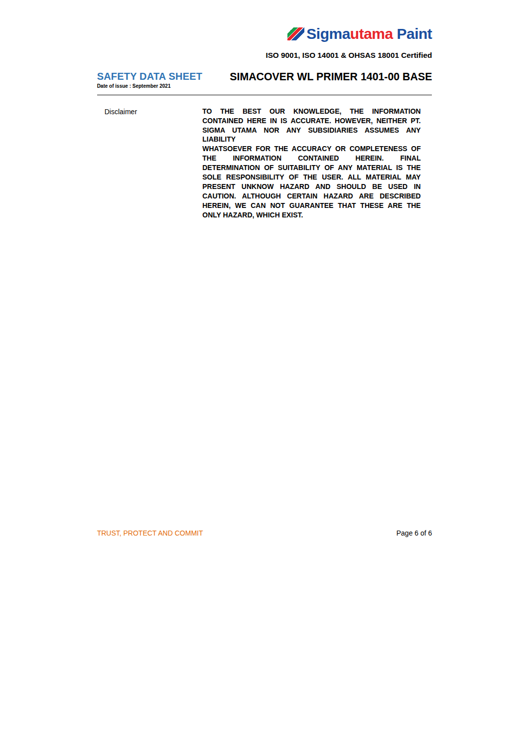Sigma utama Paint
ISO 9001, ISO 14001 & OHSAS 18001 Certified
SAFETY DATA SHEET
Date of issue : September 2021
SIMACOVER WL PRIMER 1401-00 BASE
Disclaimer
TO THE BEST OUR KNOWLEDGE, THE INFORMATION CONTAINED HERE IN IS ACCURATE. HOWEVER, NEITHER PT. SIGMA UTAMA NOR ANY SUBSIDIARIES ASSUMES ANY LIABILITY
WHATSOEVER FOR THE ACCURACY OR COMPLETENESS OF THE INFORMATION CONTAINED HEREIN. FINAL DETERMINATION OF SUITABILITY OF ANY MATERIAL IS THE SOLE RESPONSIBILITY OF THE USER. ALL MATERIAL MAY PRESENT UNKNOW HAZARD AND SHOULD BE USED IN CAUTION. ALTHOUGH CERTAIN HAZARD ARE DESCRIBED HEREIN, WE CAN NOT GUARANTEE THAT THESE ARE THE ONLY HAZARD, WHICH EXIST.
TRUST, PROTECT AND COMMIT
Page 6 of 6